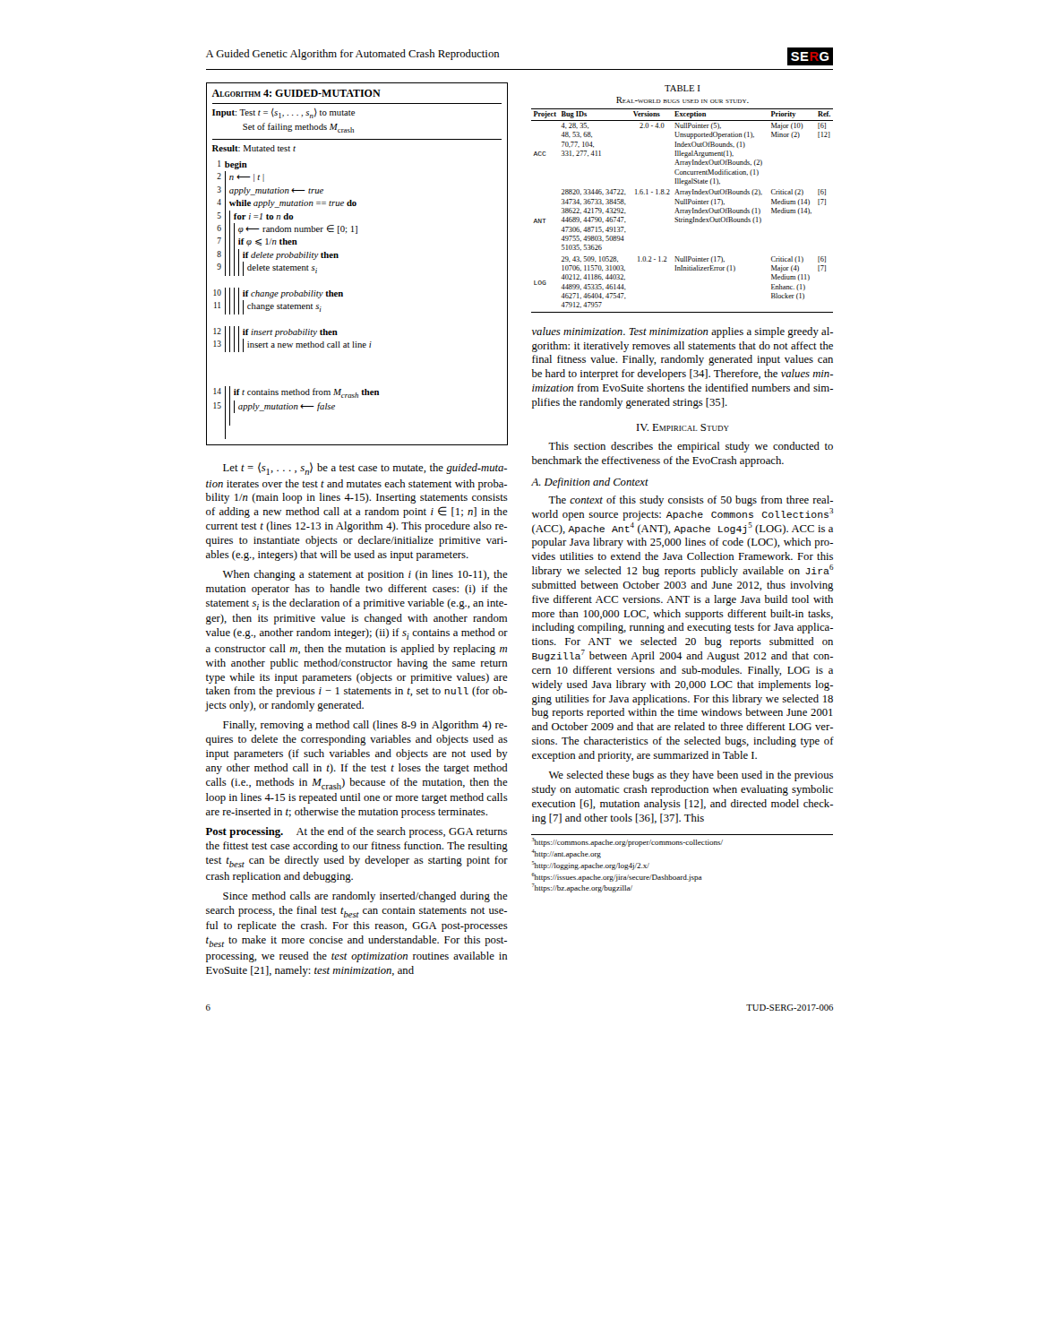A Guided Genetic Algorithm for Automated Crash Reproduction
SERG
Algorithm 4: GUIDED-MUTATION
Input: Test t = ⟨s1, . . . , sn⟩ to mutate
Set of failing methods Mcrash
Result: Mutated test t
| 1 | begin |
| 2 | n ⟵ / t / |
| 3 | apply_mutation ⟵ true |
| 4 | while apply_mutation == true do |
| 5 | for i = 1 to n do |
| 6 | φ ⟵ random number ∈ [0; 1] |
| 7 | if φ ⩽ 1/ n then |
| 8 | if delete probability then |
| 9 | delete statement s i |
| 10 | if change probability then |
| 11 | change statement s i |
| 12 | if insert probability then |
| 13 | insert a new method call at line i |
| 14 | if t contains method from M crash then |
| 15 | apply_mutation ⟵ false |
Let t = ⟨s1, . . . , sn⟩ be a test case to mutate, the guided-mutation iterates over the test t and mutates each statement with probability 1/n (main loop in lines 4-15). Inserting statements consists of adding a new method call at a random point i ∈ [1; n] in the current test t (lines 12-13 in Algorithm 4). This procedure also requires to instantiate objects or declare/initialize primitive variables (e.g., integers) that will be used as input parameters.
When changing a statement at position i (in lines 10-11), the mutation operator has to handle two different cases: (i) if the statement si is the declaration of a primitive variable (e.g., an integer), then its primitive value is changed with another random value (e.g., another random integer); (ii) if si contains a method or a constructor call m, then the mutation is applied by replacing m with another public method/constructor having the same return type while its input parameters (objects or primitive values) are taken from the previous i − 1 statements in t, set to null (for objects only), or randomly generated.
Finally, removing a method call (lines 8-9 in Algorithm 4) requires to delete the corresponding variables and objects used as input parameters (if such variables and objects are not used by any other method call in t). If the test t loses the target method calls (i.e., methods in Mcrash) because of the mutation, then the loop in lines 4-15 is repeated until one or more target method calls are re-inserted in t; otherwise the mutation process terminates.
Post processing. At the end of the search process, GGA returns the fittest test case according to our fitness function. The resulting test tbest can be directly used by developer as starting point for crash replication and debugging.
Since method calls are randomly inserted/changed during the search process, the final test tbest can contain statements not useful to replicate the crash. For this reason, GGA post-processes tbest to make it more concise and understandable. For this post-processing, we reused the test optimization routines available in EvoSuite [21], namely: test minimization, and
TABLE I Real-world bugs used in our study.
| Project | Bug IDs | Versions | Exception | Priority | Ref. |
| --- | --- | --- | --- | --- | --- |
| ACC | 4, 28, 35, 48, 53, 68, 70,77, 104, 331, 277, 411 | 2.0 - 4.0 | NullPointer (5), UnsupportedOperation (1), IndexOutOfBounds, (1) IllegalArgument(1), ArrayIndexOutOfBounds, (2) ConcurrentModification, (1) IllegalState (1), | Major (10) Minor (2) | [6] [12] |
| ANT | 28820, 33446, 34722, 34734, 36733, 38458, 38622, 42179, 43292, 44689, 44790, 46747, 47306, 48715, 49137, 49755, 49803, 50894 51035, 53626 | 1.6.1 - 1.8.2 | ArrayIndexOutOfBounds (2), NullPointer (17), ArrayIndexOutOfBounds (1) StringIndexOutOfBounds (1) | Critical (2) Medium (14) Medium (14), | [6] [7] |
| LOG | 29, 43, 509, 10528, 10706, 11570, 31003, 40212, 41186, 44032, 44899, 45335, 46144, 46271, 46404, 47547, 47912, 47957 | 1.0.2 - 1.2 | NullPointer (17), InInitializerError (1) | Critical (1) Major (4) Medium (11) Enhanc. (1) Blocker (1) | [6] [7] |
values minimization. Test minimization applies a simple greedy algorithm: it iteratively removes all statements that do not affect the final fitness value. Finally, randomly generated input values can be hard to interpret for developers [34]. Therefore, the values minimization from EvoSuite shortens the identified numbers and simplifies the randomly generated strings [35].
IV. Empirical Study
This section describes the empirical study we conducted to benchmark the effectiveness of the EvoCrash approach.
A. Definition and Context
The context of this study consists of 50 bugs from three real-world open source projects: Apache Commons Collections3 (ACC), Apache Ant4 (ANT), Apache Log4j5 (LOG). ACC is a popular Java library with 25,000 lines of code (LOC), which provides utilities to extend the Java Collection Framework. For this library we selected 12 bug reports publicly available on Jira6 submitted between October 2003 and June 2012, thus involving five different ACC versions. ANT is a large Java build tool with more than 100,000 LOC, which supports different built-in tasks, including compiling, running and executing tests for Java applications. For ANT we selected 20 bug reports submitted on Bugzilla7 between April 2004 and August 2012 and that concern 10 different versions and sub-modules. Finally, LOG is a widely used Java library with 20,000 LOC that implements logging utilities for Java applications. For this library we selected 18 bug reports reported within the time windows between June 2001 and October 2009 and that are related to three different LOG versions. The characteristics of the selected bugs, including type of exception and priority, are summarized in Table I.
We selected these bugs as they have been used in the previous study on automatic crash reproduction when evaluating symbolic execution [6], mutation analysis [12], and directed model checking [7] and other tools [36], [37]. This
3https://commons.apache.org/proper/commons-collections/
4http://ant.apache.org
5http://logging.apache.org/log4j/2.x/
6https://issues.apache.org/jira/secure/Dashboard.jspa
7https://bz.apache.org/bugzilla/
6
TUD-SERG-2017-006